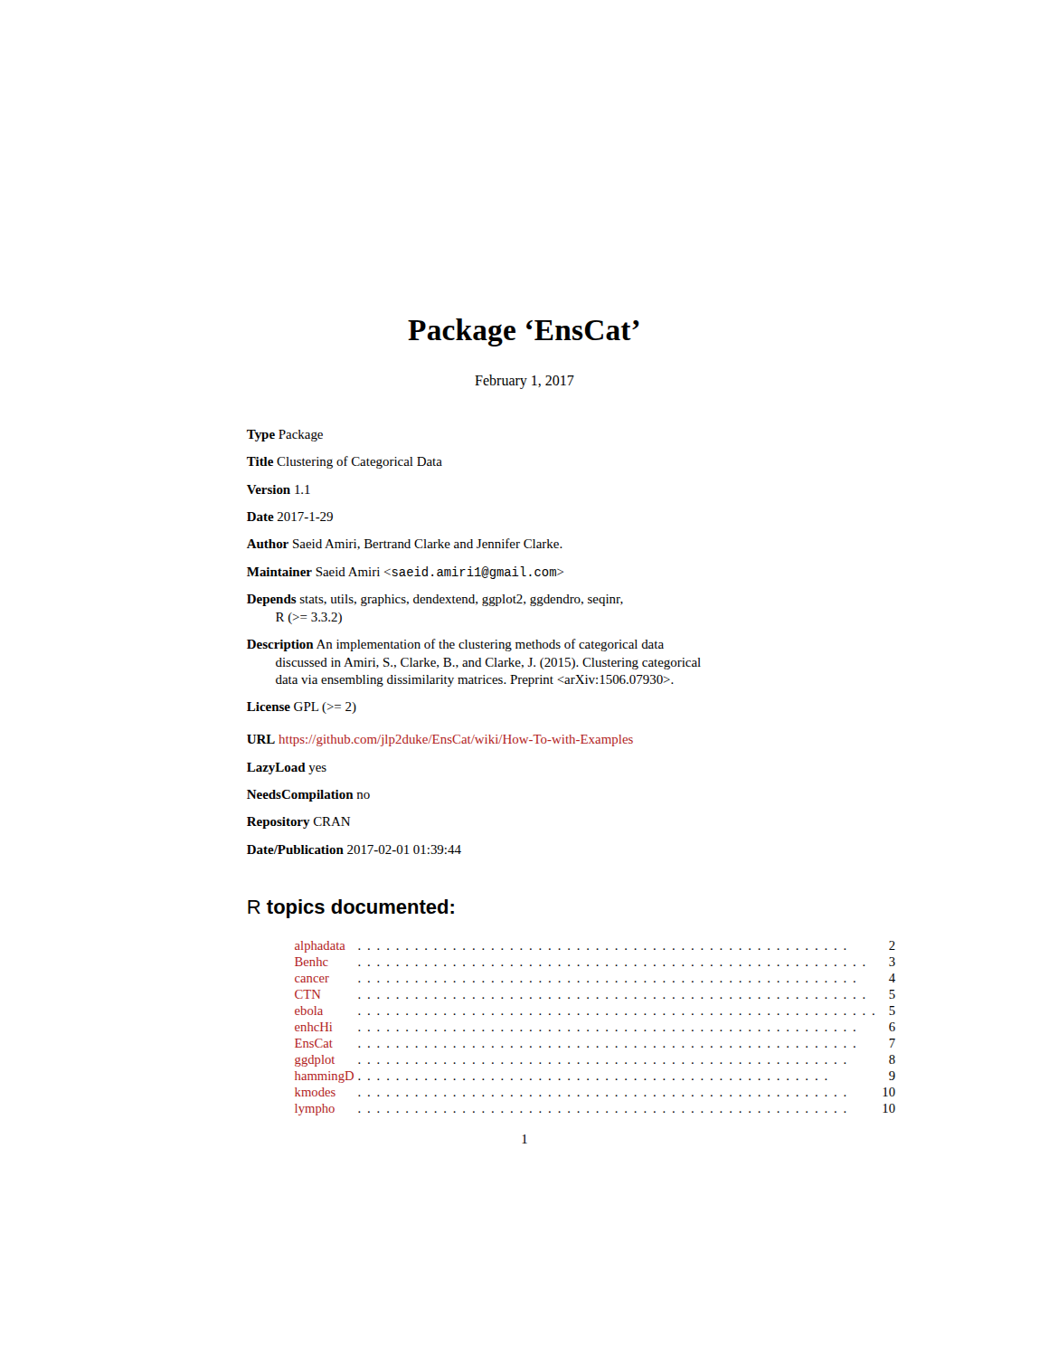Package ‘EnsCat’
February 1, 2017
Type Package
Title Clustering of Categorical Data
Version 1.1
Date 2017-1-29
Author Saeid Amiri, Bertrand Clarke and Jennifer Clarke.
Maintainer Saeid Amiri <saeid.amiri1@gmail.com>
Depends stats, utils, graphics, dendextend, ggplot2, ggdendro, seqinr, R (>= 3.3.2)
Description An implementation of the clustering methods of categorical data discussed in Amiri, S., Clarke, B., and Clarke, J. (2015). Clustering categorical data via ensembling dissimilarity matrices. Preprint <arXiv:1506.07930>.
License GPL (>= 2)
URL https://github.com/jlp2duke/EnsCat/wiki/How-To-with-Examples
LazyLoad yes
NeedsCompilation no
Repository CRAN
Date/Publication 2017-02-01 01:39:44
R topics documented:
| alphadata | . . . . . . . . . . . . . . . . . . . . . . . . . . . . . . . . . . . . . . . . . . . . . . . . . . . . | 2 |
| Benhc | . . . . . . . . . . . . . . . . . . . . . . . . . . . . . . . . . . . . . . . . . . . . . . . . . . . . . . | 3 |
| cancer | . . . . . . . . . . . . . . . . . . . . . . . . . . . . . . . . . . . . . . . . . . . . . . . . . . . . . | 4 |
| CTN | . . . . . . . . . . . . . . . . . . . . . . . . . . . . . . . . . . . . . . . . . . . . . . . . . . . . . . | 5 |
| ebola | . . . . . . . . . . . . . . . . . . . . . . . . . . . . . . . . . . . . . . . . . . . . . . . . . . . . . . . | 5 |
| enhcHi | . . . . . . . . . . . . . . . . . . . . . . . . . . . . . . . . . . . . . . . . . . . . . . . . . . . . . | 6 |
| EnsCat | . . . . . . . . . . . . . . . . . . . . . . . . . . . . . . . . . . . . . . . . . . . . . . . . . . . . . | 7 |
| ggdplot | . . . . . . . . . . . . . . . . . . . . . . . . . . . . . . . . . . . . . . . . . . . . . . . . . . . . | 8 |
| hammingD | . . . . . . . . . . . . . . . . . . . . . . . . . . . . . . . . . . . . . . . . . . . . . . . . . . | 9 |
| kmodes | . . . . . . . . . . . . . . . . . . . . . . . . . . . . . . . . . . . . . . . . . . . . . . . . . . . . | 10 |
| lympho | . . . . . . . . . . . . . . . . . . . . . . . . . . . . . . . . . . . . . . . . . . . . . . . . . . . . | 10 |
1